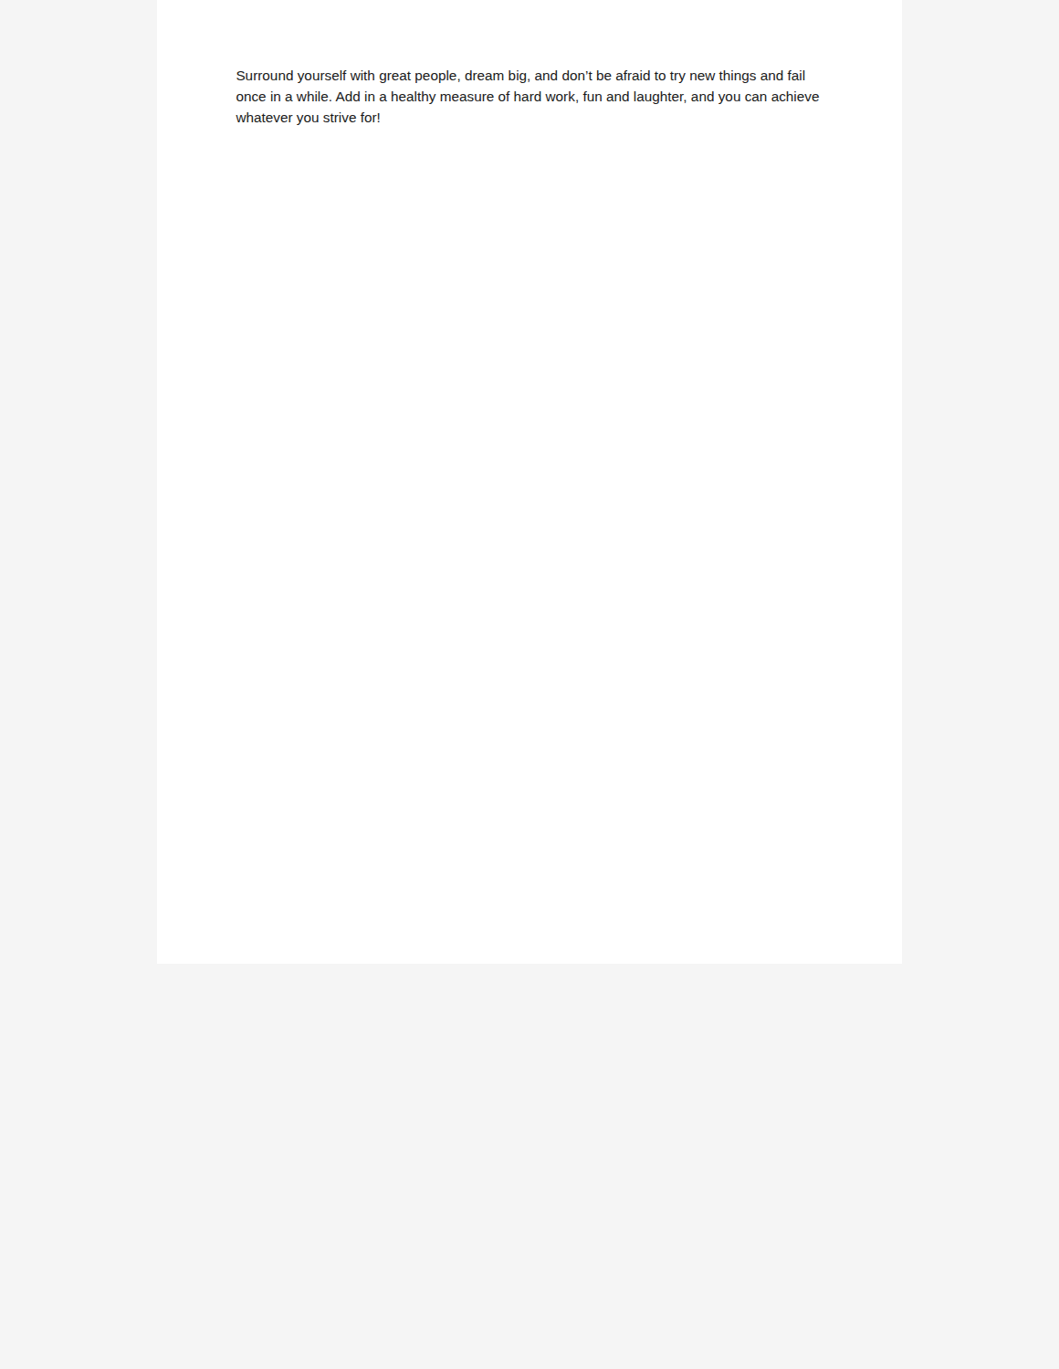Surround yourself with great people, dream big, and don’t be afraid to try new things and fail once in a while. Add in a healthy measure of hard work, fun and laughter, and you can achieve whatever you strive for!